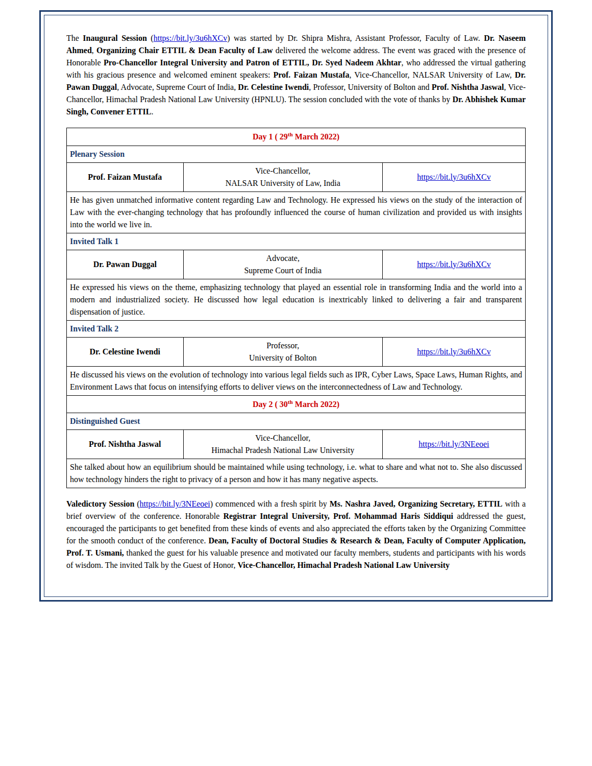The Inaugural Session (https://bit.ly/3u6hXCv) was started by Dr. Shipra Mishra, Assistant Professor, Faculty of Law. Dr. Naseem Ahmed, Organizing Chair ETTIL & Dean Faculty of Law delivered the welcome address. The event was graced with the presence of Honorable Pro-Chancellor Integral University and Patron of ETTIL, Dr. Syed Nadeem Akhtar, who addressed the virtual gathering with his gracious presence and welcomed eminent speakers: Prof. Faizan Mustafa, Vice-Chancellor, NALSAR University of Law, Dr. Pawan Duggal, Advocate, Supreme Court of India, Dr. Celestine Iwendi, Professor, University of Bolton and Prof. Nishtha Jaswal, Vice-Chancellor, Himachal Pradesh National Law University (HPNLU). The session concluded with the vote of thanks by Dr. Abhishek Kumar Singh, Convener ETTIL.
| Day 1 ( 29 th March 2022) |
| Plenary Session |
| Prof. Faizan Mustafa | Vice-Chancellor, NALSAR University of Law, India | https://bit.ly/3u6hXCv |
| He has given unmatched informative content regarding Law and Technology. He expressed his views on the study of the interaction of Law with the ever-changing technology that has profoundly influenced the course of human civilization and provided us with insights into the world we live in. |
| Invited Talk 1 |
| Dr. Pawan Duggal | Advocate, Supreme Court of India | https://bit.ly/3u6hXCv |
| He expressed his views on the theme, emphasizing technology that played an essential role in transforming India and the world into a modern and industrialized society. He discussed how legal education is inextricably linked to delivering a fair and transparent dispensation of justice. |
| Invited Talk 2 |
| Dr. Celestine Iwendi | Professor, University of Bolton | https://bit.ly/3u6hXCv |
| He discussed his views on the evolution of technology into various legal fields such as IPR, Cyber Laws, Space Laws, Human Rights, and Environment Laws that focus on intensifying efforts to deliver views on the interconnectedness of Law and Technology. |
| Day 2 ( 30 th March 2022) |
| Distinguished Guest |
| Prof. Nishtha Jaswal | Vice-Chancellor, Himachal Pradesh National Law University | https://bit.ly/3NEeoei |
| She talked about how an equilibrium should be maintained while using technology, i.e. what to share and what not to. She also discussed how technology hinders the right to privacy of a person and how it has many negative aspects. |
Valedictory Session (https://bit.ly/3NEeoei) commenced with a fresh spirit by Ms. Nashra Javed, Organizing Secretary, ETTIL with a brief overview of the conference. Honorable Registrar Integral University, Prof. Mohammad Haris Siddiqui addressed the guest, encouraged the participants to get benefited from these kinds of events and also appreciated the efforts taken by the Organizing Committee for the smooth conduct of the conference. Dean, Faculty of Doctoral Studies & Research & Dean, Faculty of Computer Application, Prof. T. Usmani, thanked the guest for his valuable presence and motivated our faculty members, students and participants with his words of wisdom. The invited Talk by the Guest of Honor, Vice-Chancellor, Himachal Pradesh National Law University